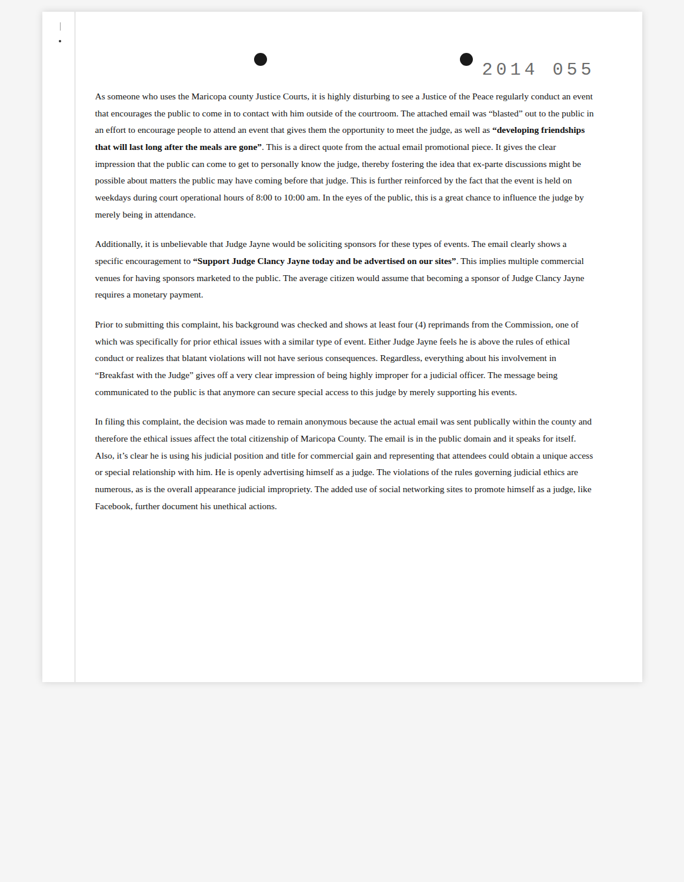2014 055
As someone who uses the Maricopa county Justice Courts, it is highly disturbing to see a Justice of the Peace regularly conduct an event that encourages the public to come in to contact with him outside of the courtroom. The attached email was “blasted” out to the public in an effort to encourage people to attend an event that gives them the opportunity to meet the judge, as well as “developing friendships that will last long after the meals are gone”. This is a direct quote from the actual email promotional piece. It gives the clear impression that the public can come to get to personally know the judge, thereby fostering the idea that ex-parte discussions might be possible about matters the public may have coming before that judge. This is further reinforced by the fact that the event is held on weekdays during court operational hours of 8:00 to 10:00 am. In the eyes of the public, this is a great chance to influence the judge by merely being in attendance.
Additionally, it is unbelievable that Judge Jayne would be soliciting sponsors for these types of events. The email clearly shows a specific encouragement to “Support Judge Clancy Jayne today and be advertised on our sites”. This implies multiple commercial venues for having sponsors marketed to the public. The average citizen would assume that becoming a sponsor of Judge Clancy Jayne requires a monetary payment.
Prior to submitting this complaint, his background was checked and shows at least four (4) reprimands from the Commission, one of which was specifically for prior ethical issues with a similar type of event. Either Judge Jayne feels he is above the rules of ethical conduct or realizes that blatant violations will not have serious consequences. Regardless, everything about his involvement in “Breakfast with the Judge” gives off a very clear impression of being highly improper for a judicial officer. The message being communicated to the public is that anymore can secure special access to this judge by merely supporting his events.
In filing this complaint, the decision was made to remain anonymous because the actual email was sent publically within the county and therefore the ethical issues affect the total citizenship of Maricopa County. The email is in the public domain and it speaks for itself. Also, it’s clear he is using his judicial position and title for commercial gain and representing that attendees could obtain a unique access or special relationship with him. He is openly advertising himself as a judge. The violations of the rules governing judicial ethics are numerous, as is the overall appearance judicial impropriety. The added use of social networking sites to promote himself as a judge, like Facebook, further document his unethical actions.